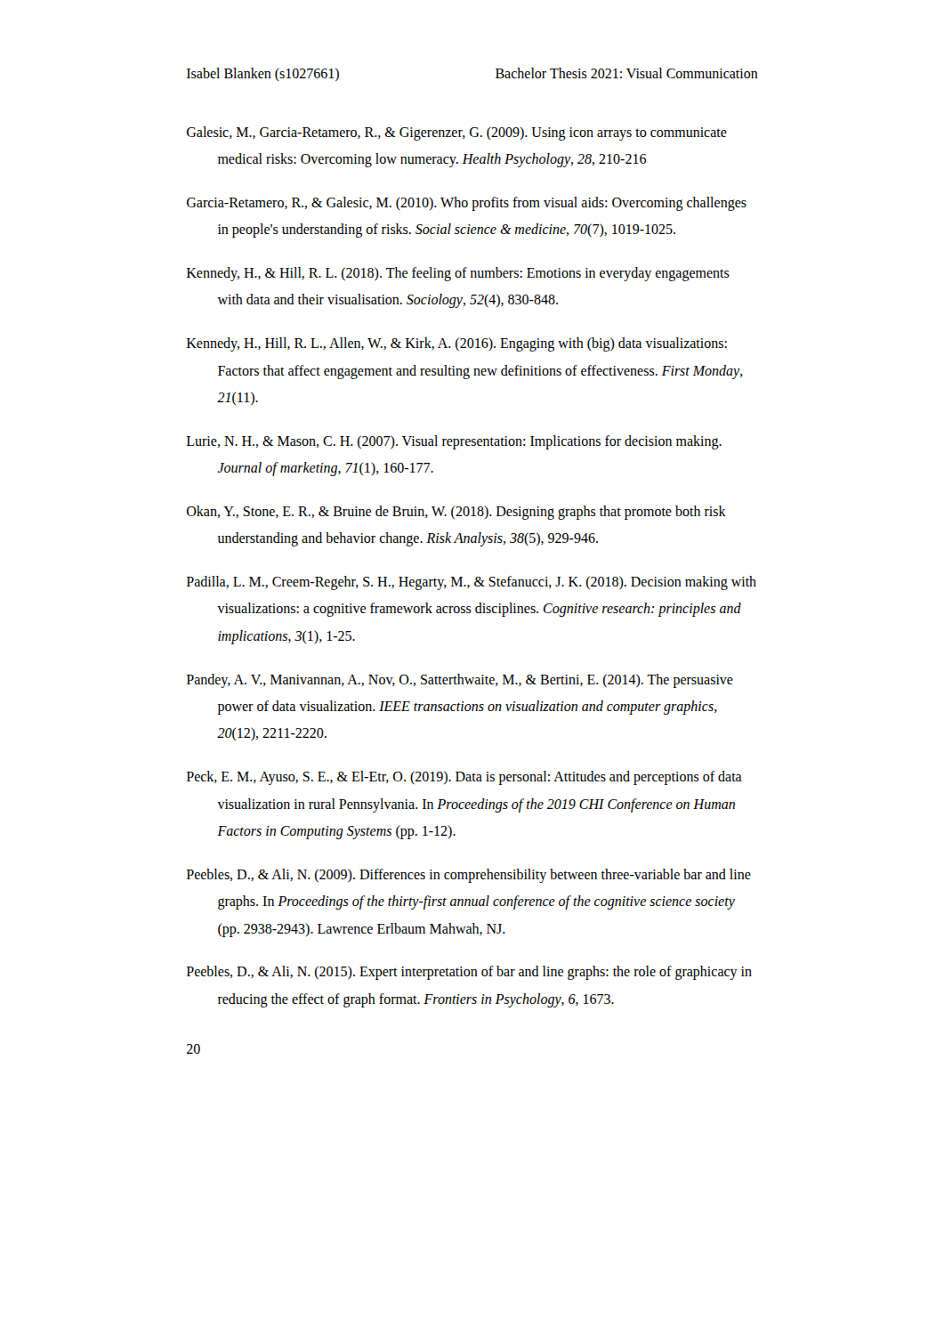Isabel Blanken (s1027661) Bachelor Thesis 2021: Visual Communication
Galesic, M., Garcia-Retamero, R., & Gigerenzer, G. (2009). Using icon arrays to communicate medical risks: Overcoming low numeracy. Health Psychology, 28, 210-216
Garcia-Retamero, R., & Galesic, M. (2010). Who profits from visual aids: Overcoming challenges in people's understanding of risks. Social science & medicine, 70(7), 1019-1025.
Kennedy, H., & Hill, R. L. (2018). The feeling of numbers: Emotions in everyday engagements with data and their visualisation. Sociology, 52(4), 830-848.
Kennedy, H., Hill, R. L., Allen, W., & Kirk, A. (2016). Engaging with (big) data visualizations: Factors that affect engagement and resulting new definitions of effectiveness. First Monday, 21(11).
Lurie, N. H., & Mason, C. H. (2007). Visual representation: Implications for decision making. Journal of marketing, 71(1), 160-177.
Okan, Y., Stone, E. R., & Bruine de Bruin, W. (2018). Designing graphs that promote both risk understanding and behavior change. Risk Analysis, 38(5), 929-946.
Padilla, L. M., Creem-Regehr, S. H., Hegarty, M., & Stefanucci, J. K. (2018). Decision making with visualizations: a cognitive framework across disciplines. Cognitive research: principles and implications, 3(1), 1-25.
Pandey, A. V., Manivannan, A., Nov, O., Satterthwaite, M., & Bertini, E. (2014). The persuasive power of data visualization. IEEE transactions on visualization and computer graphics, 20(12), 2211-2220.
Peck, E. M., Ayuso, S. E., & El-Etr, O. (2019). Data is personal: Attitudes and perceptions of data visualization in rural Pennsylvania. In Proceedings of the 2019 CHI Conference on Human Factors in Computing Systems (pp. 1-12).
Peebles, D., & Ali, N. (2009). Differences in comprehensibility between three-variable bar and line graphs. In Proceedings of the thirty-first annual conference of the cognitive science society (pp. 2938-2943). Lawrence Erlbaum Mahwah, NJ.
Peebles, D., & Ali, N. (2015). Expert interpretation of bar and line graphs: the role of graphicacy in reducing the effect of graph format. Frontiers in Psychology, 6, 1673.
20